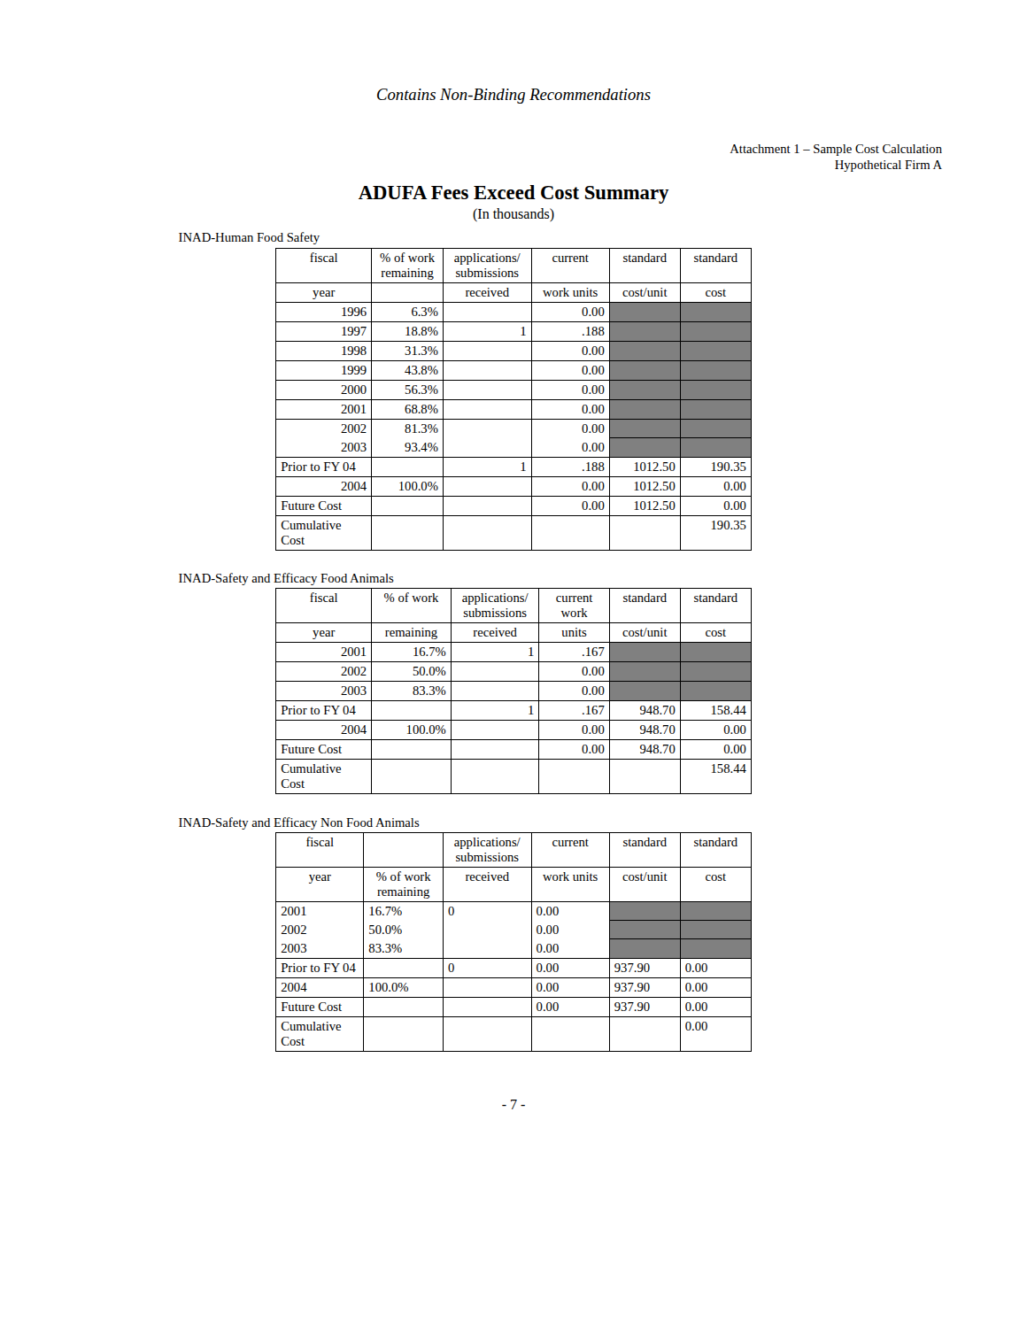Contains Non-Binding Recommendations
Attachment 1 – Sample Cost Calculation
Hypothetical Firm A
ADUFA Fees Exceed Cost Summary
(In thousands)
INAD-Human Food Safety
| fiscal | % of work remaining | applications/ submissions | current | standard | standard |
| --- | --- | --- | --- | --- | --- |
| year | | received | work units | cost/unit | cost |
| 1996 | 6.3% | | 0.00 | | |
| 1997 | 18.8% | 1 | .188 | | |
| 1998 | 31.3% | | 0.00 | | |
| 1999 | 43.8% | | 0.00 | | |
| 2000 | 56.3% | | 0.00 | | |
| 2001 | 68.8% | | 0.00 | | |
| 2002 | 81.3% | | 0.00 | | |
| 2003 | 93.4% | | 0.00 | | |
| Prior to FY 04 | | 1 | .188 | 1012.50 | 190.35 |
| 2004 | 100.0% | | 0.00 | 1012.50 | 0.00 |
| Future Cost | | | 0.00 | 1012.50 | 0.00 |
| Cumulative Cost | | | | | 190.35 |
INAD-Safety and Efficacy Food Animals
| fiscal | % of work | applications/ submissions | current work | standard | standard |
| --- | --- | --- | --- | --- | --- |
| year | remaining | received | units | cost/unit | cost |
| 2001 | 16.7% | 1 | .167 | | |
| 2002 | 50.0% | | 0.00 | | |
| 2003 | 83.3% | | 0.00 | | |
| Prior to FY 04 | | 1 | .167 | 948.70 | 158.44 |
| 2004 | 100.0% | | 0.00 | 948.70 | 0.00 |
| Future Cost | | | 0.00 | 948.70 | 0.00 |
| Cumulative Cost | | | | | 158.44 |
INAD-Safety and Efficacy Non Food Animals
| fiscal | | applications/ submissions | current | standard | standard |
| --- | --- | --- | --- | --- | --- |
| year | % of work remaining | received | work units | cost/unit | cost |
| 2001 | 16.7% | 0 | 0.00 | | |
| 2002 | 50.0% | | 0.00 | | |
| 2003 | 83.3% | | 0.00 | | |
| Prior to FY 04 | | 0 | 0.00 | 937.90 | 0.00 |
| 2004 | 100.0% | | 0.00 | 937.90 | 0.00 |
| Future Cost | | | 0.00 | 937.90 | 0.00 |
| Cumulative Cost | | | | | 0.00 |
- 7 -